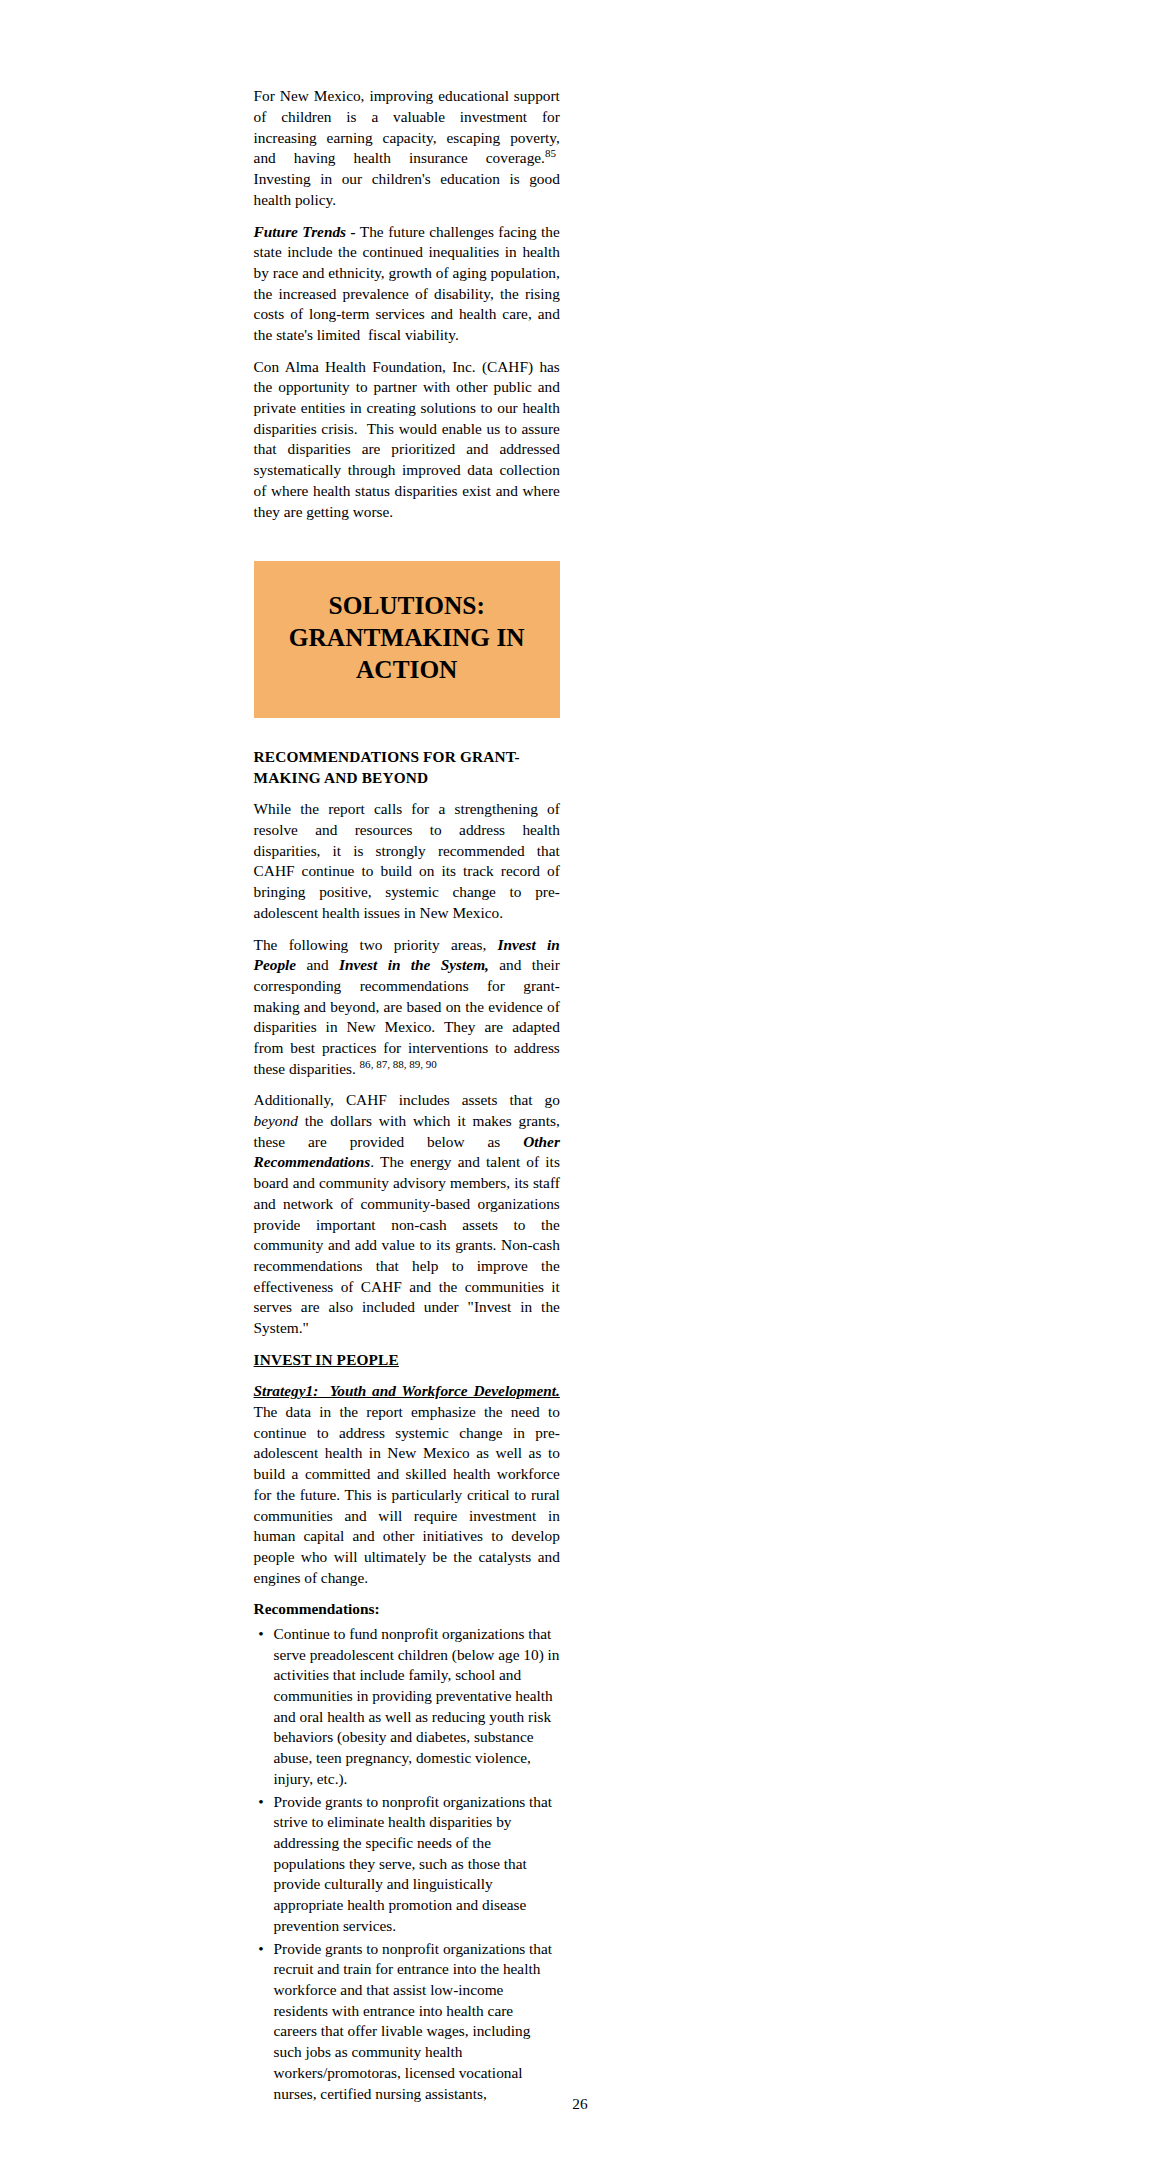For New Mexico, improving educational support of children is a valuable investment for increasing earning capacity, escaping poverty, and having health insurance coverage.85 Investing in our children's education is good health policy.
Future Trends - The future challenges facing the state include the continued inequalities in health by race and ethnicity, growth of aging population, the increased prevalence of disability, the rising costs of long-term services and health care, and the state's limited fiscal viability.
Con Alma Health Foundation, Inc. (CAHF) has the opportunity to partner with other public and private entities in creating solutions to our health disparities crisis. This would enable us to assure that disparities are prioritized and addressed systematically through improved data collection of where health status disparities exist and where they are getting worse.
SOLUTIONS: GRANTMAKING IN ACTION
Recommendations for Grant-making and Beyond
While the report calls for a strengthening of resolve and resources to address health disparities, it is strongly recommended that CAHF continue to build on its track record of bringing positive, systemic change to pre-adolescent health issues in New Mexico.
The following two priority areas, Invest in People and Invest in the System, and their corresponding recommendations for grant-making and beyond, are based on the evidence of disparities in New Mexico. They are adapted from best practices for interventions to address these disparities. 86, 87, 88, 89, 90
Additionally, CAHF includes assets that go beyond the dollars with which it makes grants, these are provided below as Other Recommendations. The energy and talent of its board and community advisory members, its staff and network of community-based organizations provide important non-cash assets to the community and add value to its grants. Non-cash recommendations that help to improve the effectiveness of CAHF and the communities it serves are also included under "Invest in the System."
Invest in People
Strategy1: Youth and Workforce Development. The data in the report emphasize the need to continue to address systemic change in pre-adolescent health in New Mexico as well as to build a committed and skilled health workforce for the future. This is particularly critical to rural communities and will require investment in human capital and other initiatives to develop people who will ultimately be the catalysts and engines of change.
Recommendations:
Continue to fund nonprofit organizations that serve preadolescent children (below age 10) in activities that include family, school and communities in providing preventative health and oral health as well as reducing youth risk behaviors (obesity and diabetes, substance abuse, teen pregnancy, domestic violence, injury, etc.).
Provide grants to nonprofit organizations that strive to eliminate health disparities by addressing the specific needs of the populations they serve, such as those that provide culturally and linguistically appropriate health promotion and disease prevention services.
Provide grants to nonprofit organizations that recruit and train for entrance into the health workforce and that assist low-income residents with entrance into health care careers that offer livable wages, including such jobs as community health workers/promotoras, licensed vocational nurses, certified nursing assistants,
26